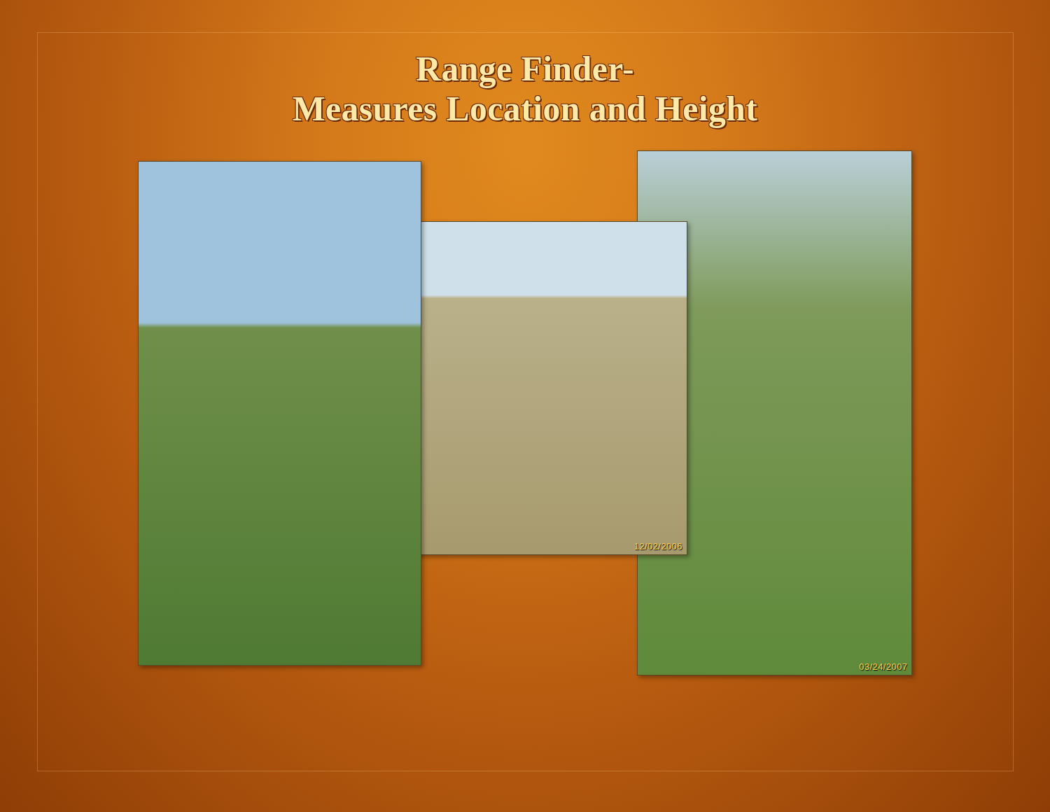Range Finder-
Measures Location and Height
Scout aiming a range finder; adult in hat and sunglasses beside him, GPS antenna on backpack.
Two scouts near a bare sapling, one holding a range finder.
12/02/2006
Scout in uniform aiming a range finder; other scouts behind him in a park.
03/24/2007